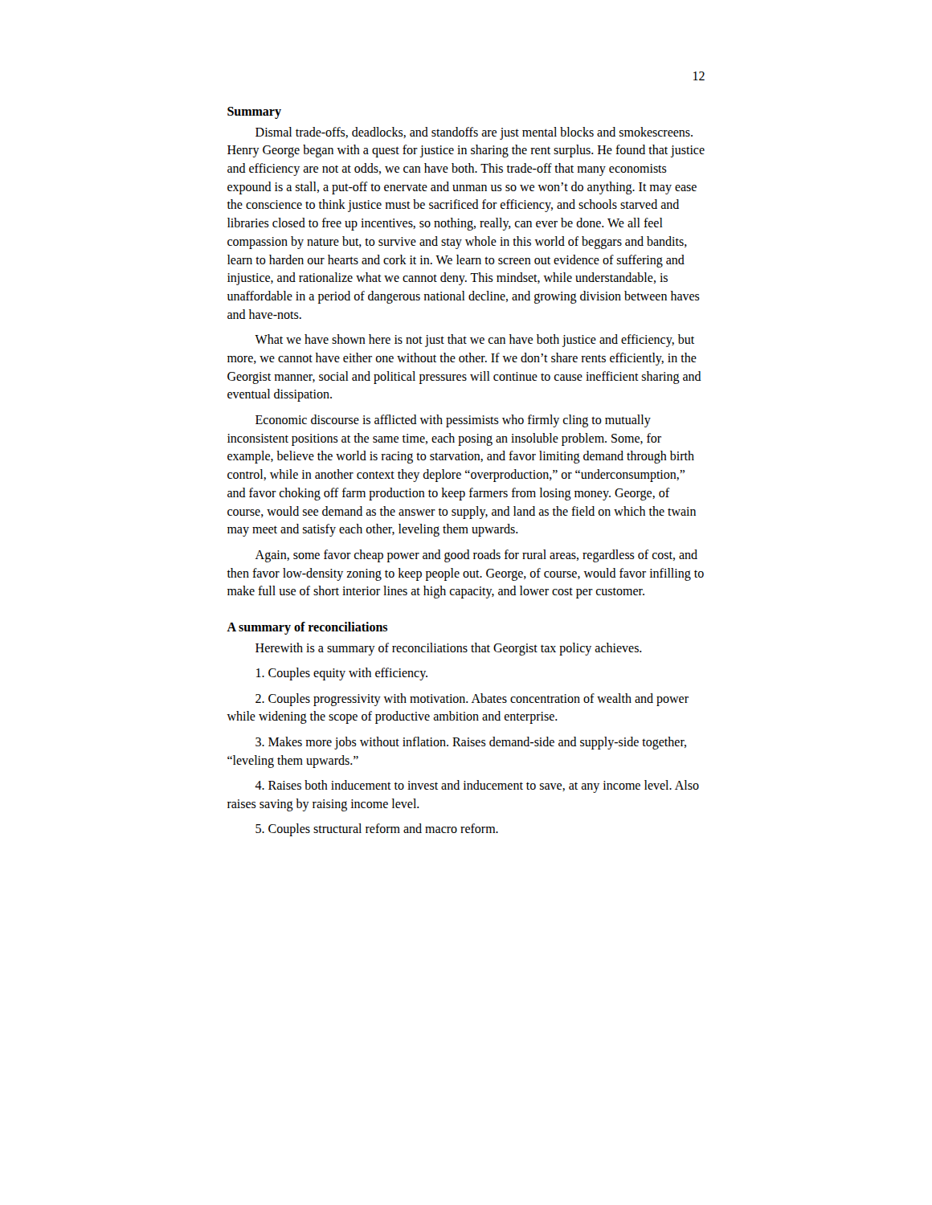12
Summary
Dismal trade-offs, deadlocks, and standoffs are just mental blocks and smokescreens. Henry George began with a quest for justice in sharing the rent surplus. He found that justice and efficiency are not at odds, we can have both. This trade-off that many economists expound is a stall, a put-off to enervate and unman us so we won’t do anything. It may ease the conscience to think justice must be sacrificed for efficiency, and schools starved and libraries closed to free up incentives, so nothing, really, can ever be done. We all feel compassion by nature but, to survive and stay whole in this world of beggars and bandits, learn to harden our hearts and cork it in. We learn to screen out evidence of suffering and injustice, and rationalize what we cannot deny. This mindset, while understandable, is unaffordable in a period of dangerous national decline, and growing division between haves and have-nots.
What we have shown here is not just that we can have both justice and efficiency, but more, we cannot have either one without the other. If we don’t share rents efficiently, in the Georgist manner, social and political pressures will continue to cause inefficient sharing and eventual dissipation.
Economic discourse is afflicted with pessimists who firmly cling to mutually inconsistent positions at the same time, each posing an insoluble problem. Some, for example, believe the world is racing to starvation, and favor limiting demand through birth control, while in another context they deplore “overproduction,” or “underconsumption,” and favor choking off farm production to keep farmers from losing money. George, of course, would see demand as the answer to supply, and land as the field on which the twain may meet and satisfy each other, leveling them upwards.
Again, some favor cheap power and good roads for rural areas, regardless of cost, and then favor low-density zoning to keep people out. George, of course, would favor infilling to make full use of short interior lines at high capacity, and lower cost per customer.
A summary of reconciliations
Herewith is a summary of reconciliations that Georgist tax policy achieves.
1. Couples equity with efficiency.
2. Couples progressivity with motivation. Abates concentration of wealth and power while widening the scope of productive ambition and enterprise.
3. Makes more jobs without inflation. Raises demand-side and supply-side together, “leveling them upwards.”
4. Raises both inducement to invest and inducement to save, at any income level. Also raises saving by raising income level.
5. Couples structural reform and macro reform.